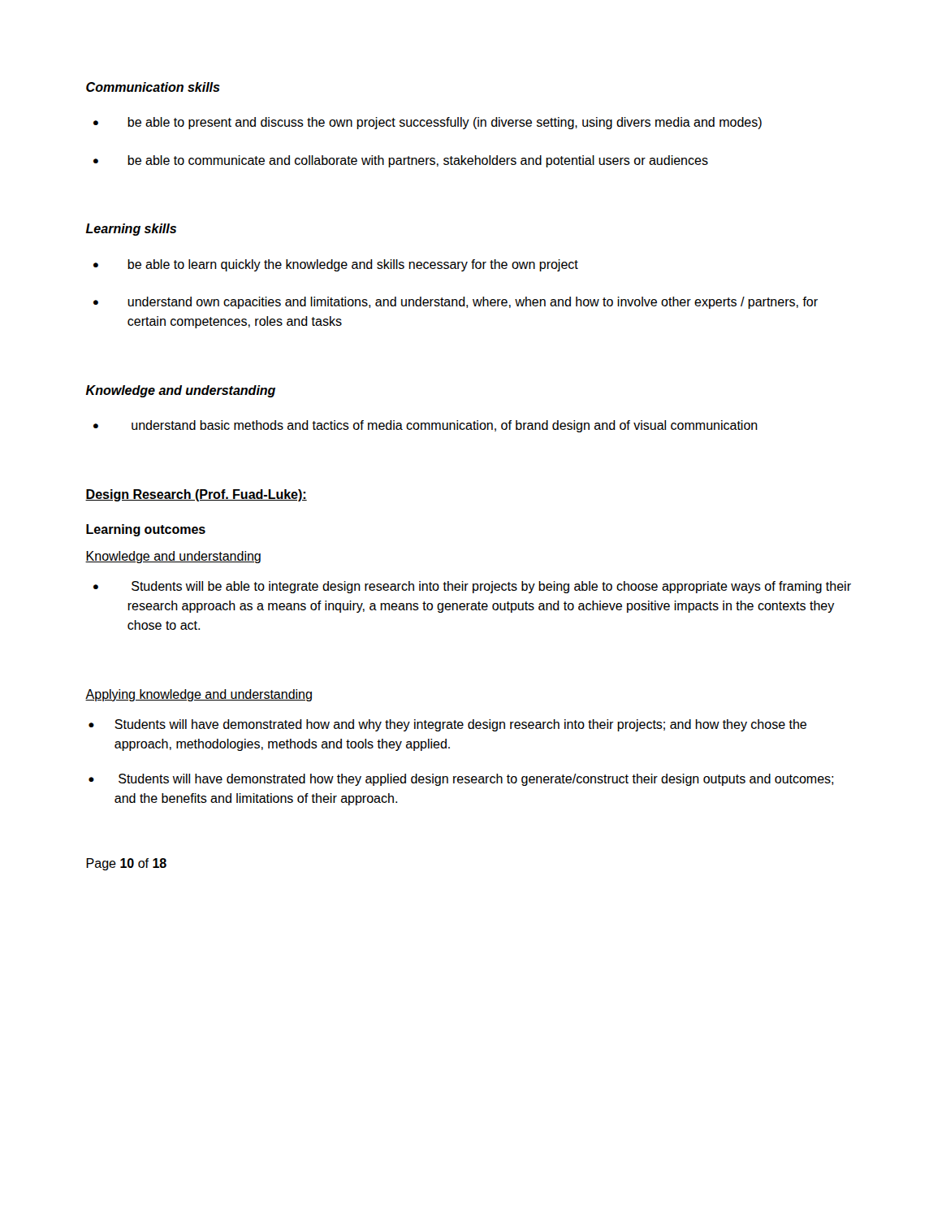Communication skills
be able to present and discuss the own project successfully (in diverse setting, using divers media and modes)
be able to communicate and collaborate with partners, stakeholders and potential users or audiences
Learning skills
be able to learn quickly the knowledge and skills necessary for the own project
understand own capacities and limitations, and understand, where, when and how to involve other experts / partners, for certain competences, roles and tasks
Knowledge and understanding
understand basic methods and tactics of media communication, of brand design and of visual communication
Design Research (Prof. Fuad-Luke):
Learning outcomes
Knowledge and understanding
Students will be able to integrate design research into their projects by being able to choose appropriate ways of framing their research approach as a means of inquiry, a means to generate outputs and to achieve positive impacts in the contexts they chose to act.
Applying knowledge and understanding
Students will have demonstrated how and why they integrate design research into their projects; and how they chose the approach, methodologies, methods and tools they applied.
Students will have demonstrated how they applied design research to generate/construct their design outputs and outcomes; and the benefits and limitations of their approach.
Page 10 of 18